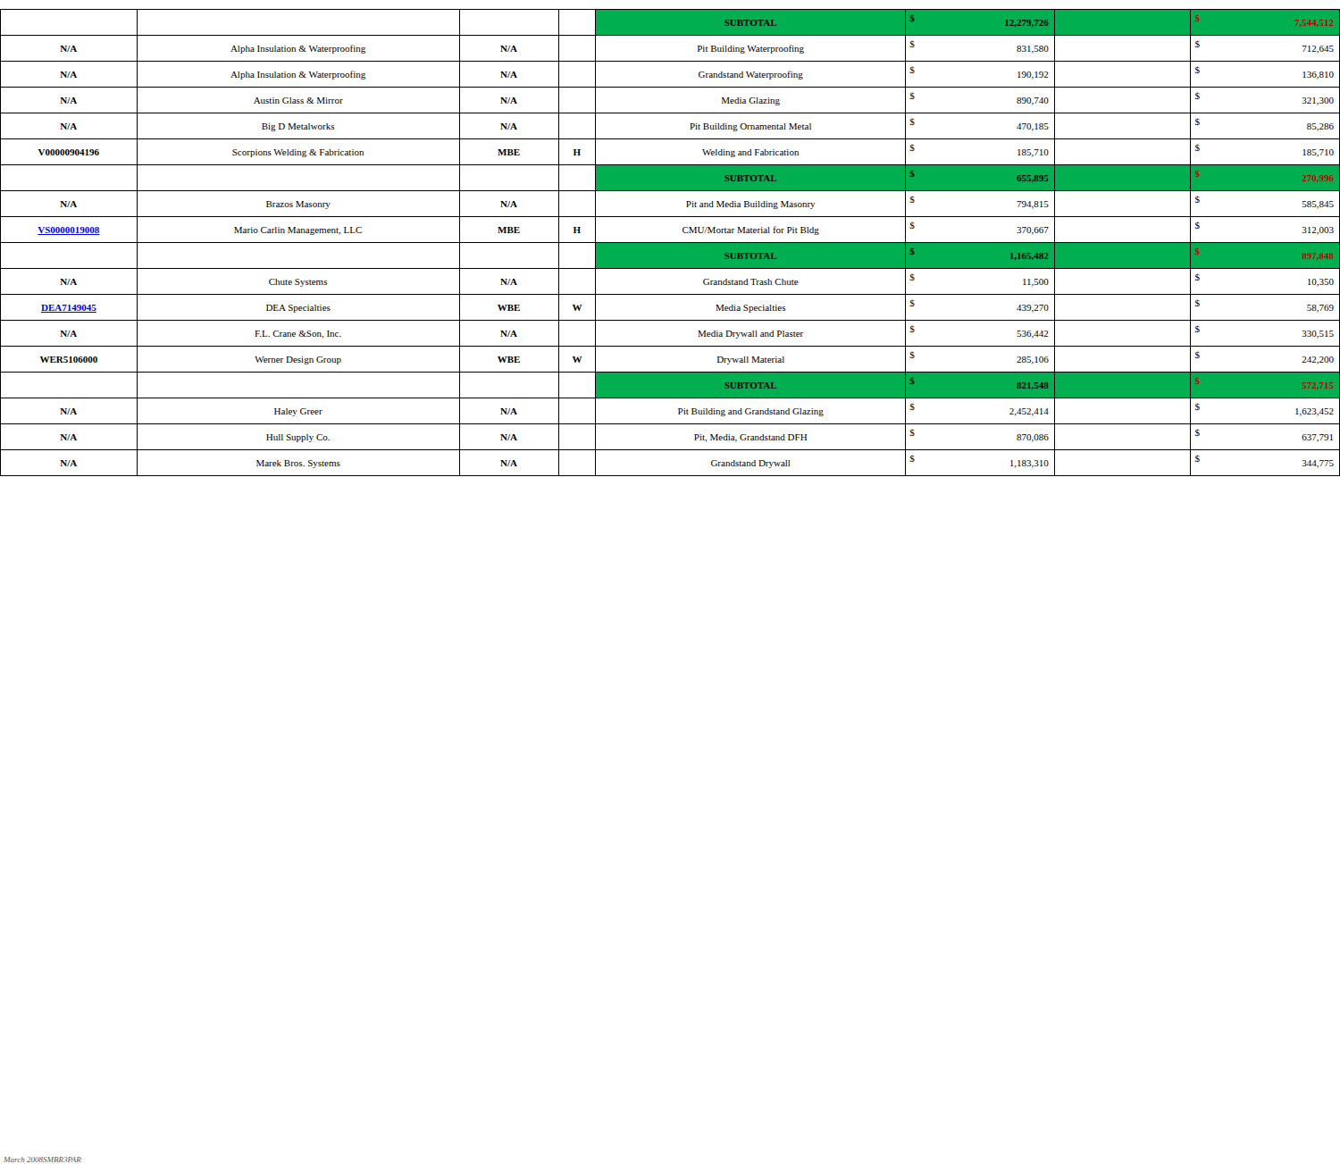| | | | | SUBTOTAL | $ 12,279,726 | | $ 7,544,512 |
| N/A | Alpha Insulation & Waterproofing | N/A | | Pit Building Waterproofing | $ 831,580 | | $ 712,645 |
| N/A | Alpha Insulation & Waterproofing | N/A | | Grandstand Waterproofing | $ 190,192 | | $ 136,810 |
| N/A | Austin Glass & Mirror | N/A | | Media Glazing | $ 890,740 | | $ 321,300 |
| N/A | Big D Metalworks | N/A | | Pit Building Ornamental Metal | $ 470,185 | | $ 85,286 |
| V00000904196 | Scorpions Welding & Fabrication | MBE | H | Welding and Fabrication | $ 185,710 | | $ 185,710 |
| | | | | SUBTOTAL | $ 655,895 | | $ 270,996 |
| N/A | Brazos Masonry | N/A | | Pit and Media Building Masonry | $ 794,815 | | $ 585,845 |
| VS0000019008 | Mario Carlin Management, LLC | MBE | H | CMU/Mortar Material for Pit Bldg | $ 370,667 | | $ 312,003 |
| | | | | SUBTOTAL | $ 1,165,482 | | $ 897,848 |
| N/A | Chute Systems | N/A | | Grandstand Trash Chute | $ 11,500 | | $ 10,350 |
| DEA7149045 | DEA Specialties | WBE | W | Media Specialties | $ 439,270 | | $ 58,769 |
| N/A | F.L. Crane &Son, Inc. | N/A | | Media Drywall and Plaster | $ 536,442 | | $ 330,515 |
| WER5106000 | Werner Design Group | WBE | W | Drywall Material | $ 285,106 | | $ 242,200 |
| | | | | SUBTOTAL | $ 821,548 | | $ 572,715 |
| N/A | Haley Greer | N/A | | Pit Building and Grandstand Glazing | $ 2,452,414 | | $ 1,623,452 |
| N/A | Hull Supply Co. | N/A | | Pit, Media, Grandstand DFH | $ 870,086 | | $ 637,791 |
| N/A | Marek Bros. Systems | N/A | | Grandstand Drywall | $ 1,183,310 | | $ 344,775 |
March 2008SMBR3PAR